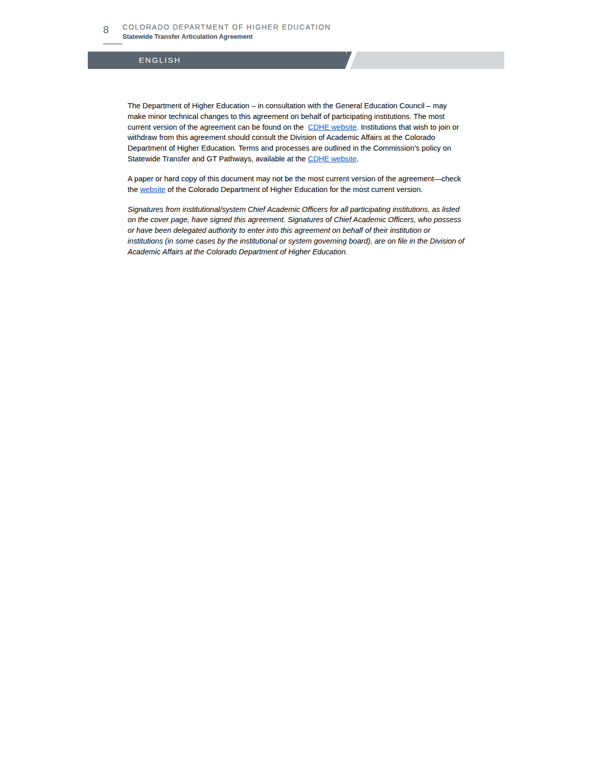8
Colorado Department of Higher Education
Statewide Transfer Articulation Agreement
ENGLISH
The Department of Higher Education – in consultation with the General Education Council – may make minor technical changes to this agreement on behalf of participating institutions. The most current version of the agreement can be found on the CDHE website. Institutions that wish to join or withdraw from this agreement should consult the Division of Academic Affairs at the Colorado Department of Higher Education. Terms and processes are outlined in the Commission’s policy on Statewide Transfer and GT Pathways, available at the CDHE website.
A paper or hard copy of this document may not be the most current version of the agreement—check the website of the Colorado Department of Higher Education for the most current version.
Signatures from institutional/system Chief Academic Officers for all participating institutions, as listed on the cover page, have signed this agreement. Signatures of Chief Academic Officers, who possess or have been delegated authority to enter into this agreement on behalf of their institution or institutions (in some cases by the institutional or system governing board), are on file in the Division of Academic Affairs at the Colorado Department of Higher Education.